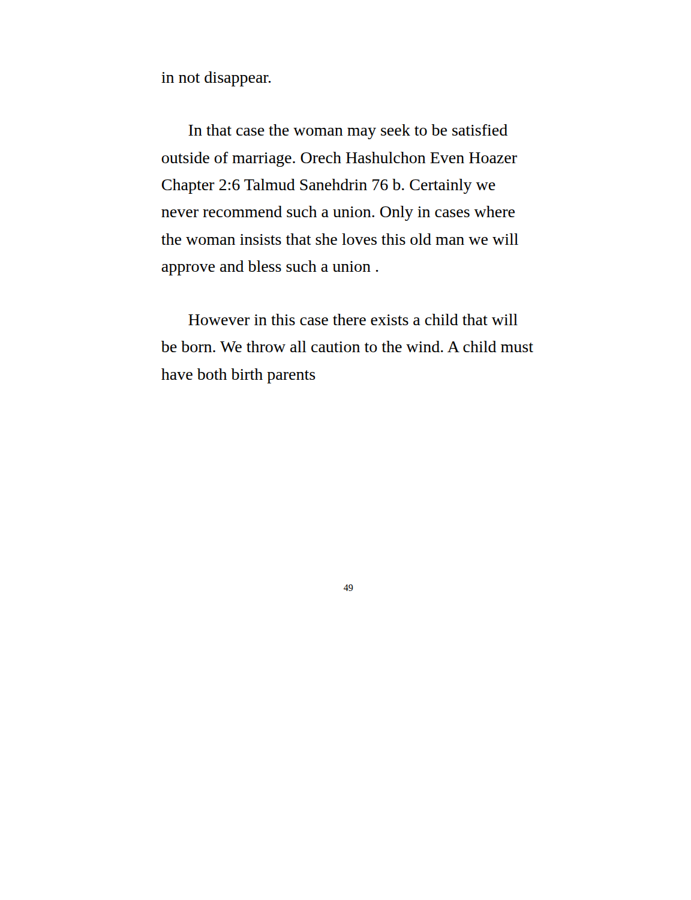in not disappear.
In that case the woman may seek to be satisfied outside of marriage. Orech Hashulchon Even Hoazer Chapter 2:6 Talmud Sanehdrin 76 b. Certainly we never recommend such a union. Only in cases where the woman insists that she loves this old man we will approve and bless such a union .
However in this case there exists a child that will be born. We throw all caution to the wind. A child must have both birth parents
49